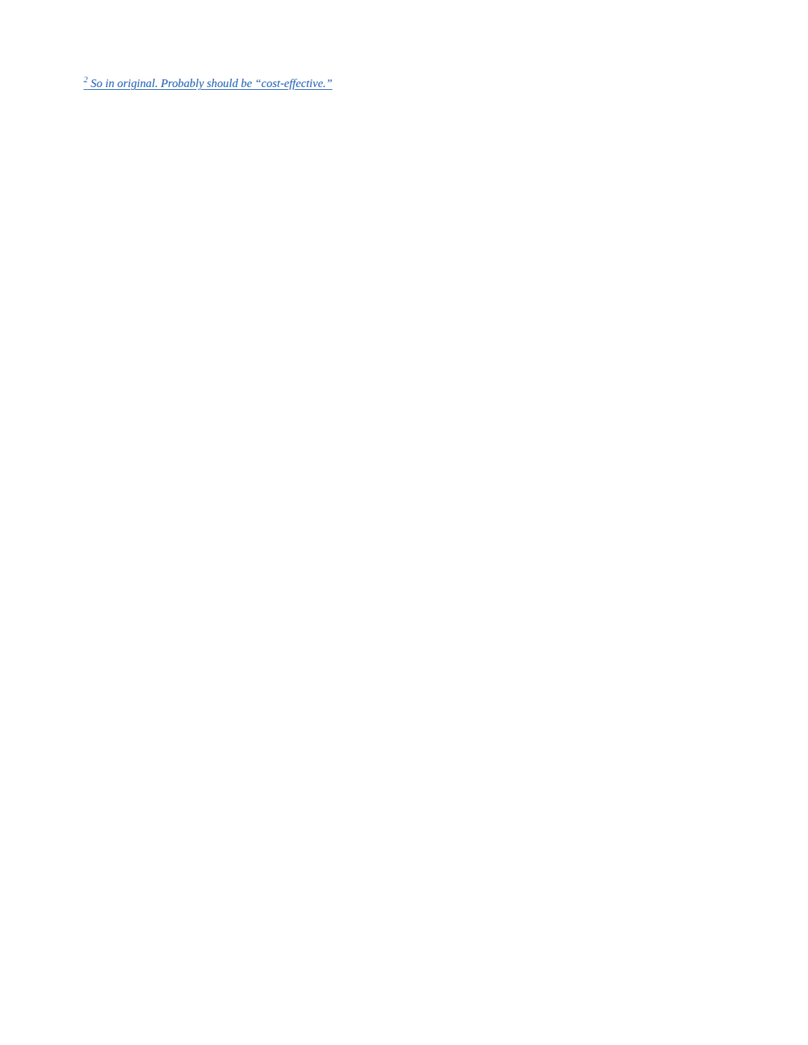2 So in original. Probably should be “cost-effective.”